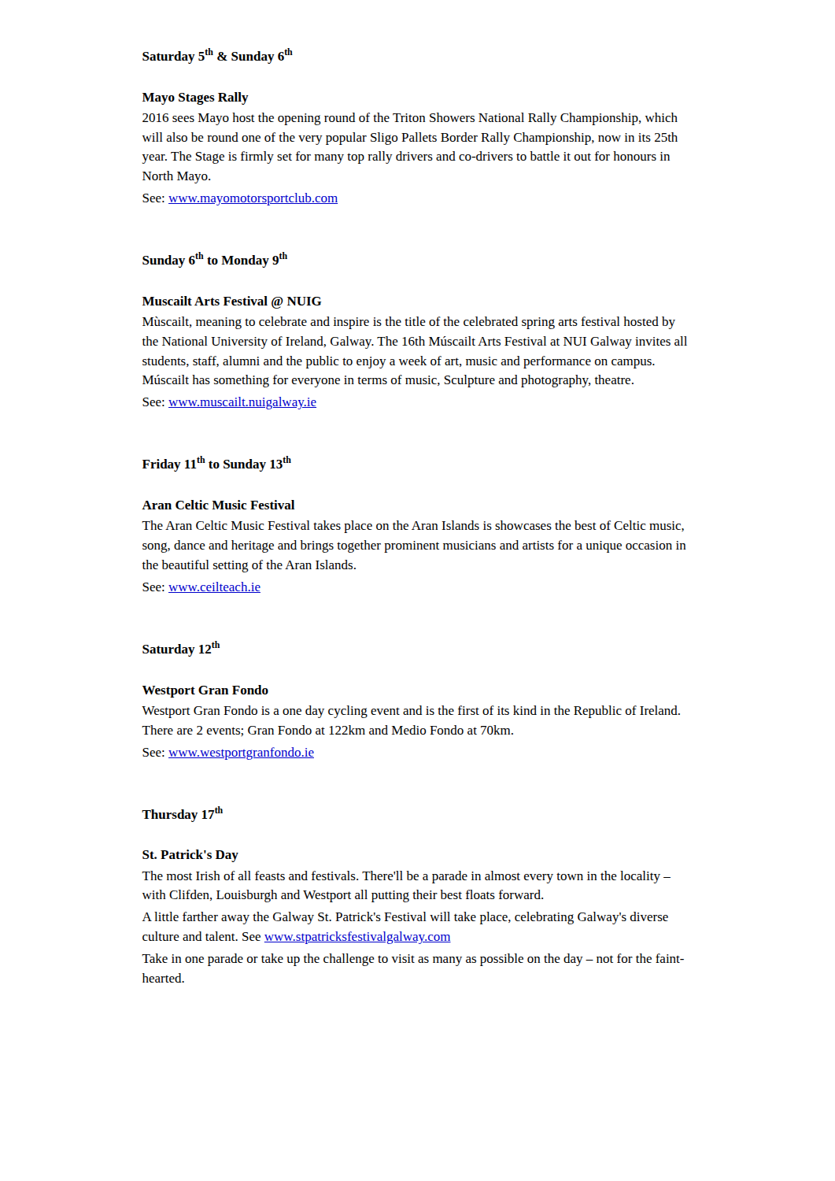Saturday 5th & Sunday 6th
Mayo Stages Rally
2016 sees Mayo host the opening round of the Triton Showers National Rally Championship, which will also be round one of the very popular Sligo Pallets Border Rally Championship, now in its 25th year. The Stage is firmly set for many top rally drivers and co-drivers to battle it out for honours in North Mayo.
See: www.mayomotorsportclub.com
Sunday 6th to Monday 9th
Muscailt Arts Festival @ NUIG
Mùscailt, meaning to celebrate and inspire is the title of the celebrated spring arts festival hosted by the National University of Ireland, Galway. The 16th Múscailt Arts Festival at NUI Galway invites all students, staff, alumni and the public to enjoy a week of art, music and performance on campus. Múscailt has something for everyone in terms of music, Sculpture and photography, theatre.
See: www.muscailt.nuigalway.ie
Friday 11th to Sunday 13th
Aran Celtic Music Festival
The Aran Celtic Music Festival takes place on the Aran Islands is showcases the best of Celtic music, song, dance and heritage and brings together prominent musicians and artists for a unique occasion in the beautiful setting of the Aran Islands.
See: www.ceilteach.ie
Saturday 12th
Westport Gran Fondo
Westport Gran Fondo is a one day cycling event and is the first of its kind in the Republic of Ireland. There are 2 events; Gran Fondo at 122km and Medio Fondo at 70km.
See: www.westportgranfondo.ie
Thursday 17th
St. Patrick's Day
The most Irish of all feasts and festivals. There'll be a parade in almost every town in the locality – with Clifden, Louisburgh and Westport all putting their best floats forward.
A little farther away the Galway St. Patrick's Festival will take place, celebrating Galway's diverse culture and talent. See www.stpatricksfestivalgalway.com
Take in one parade or take up the challenge to visit as many as possible on the day – not for the faint-hearted.